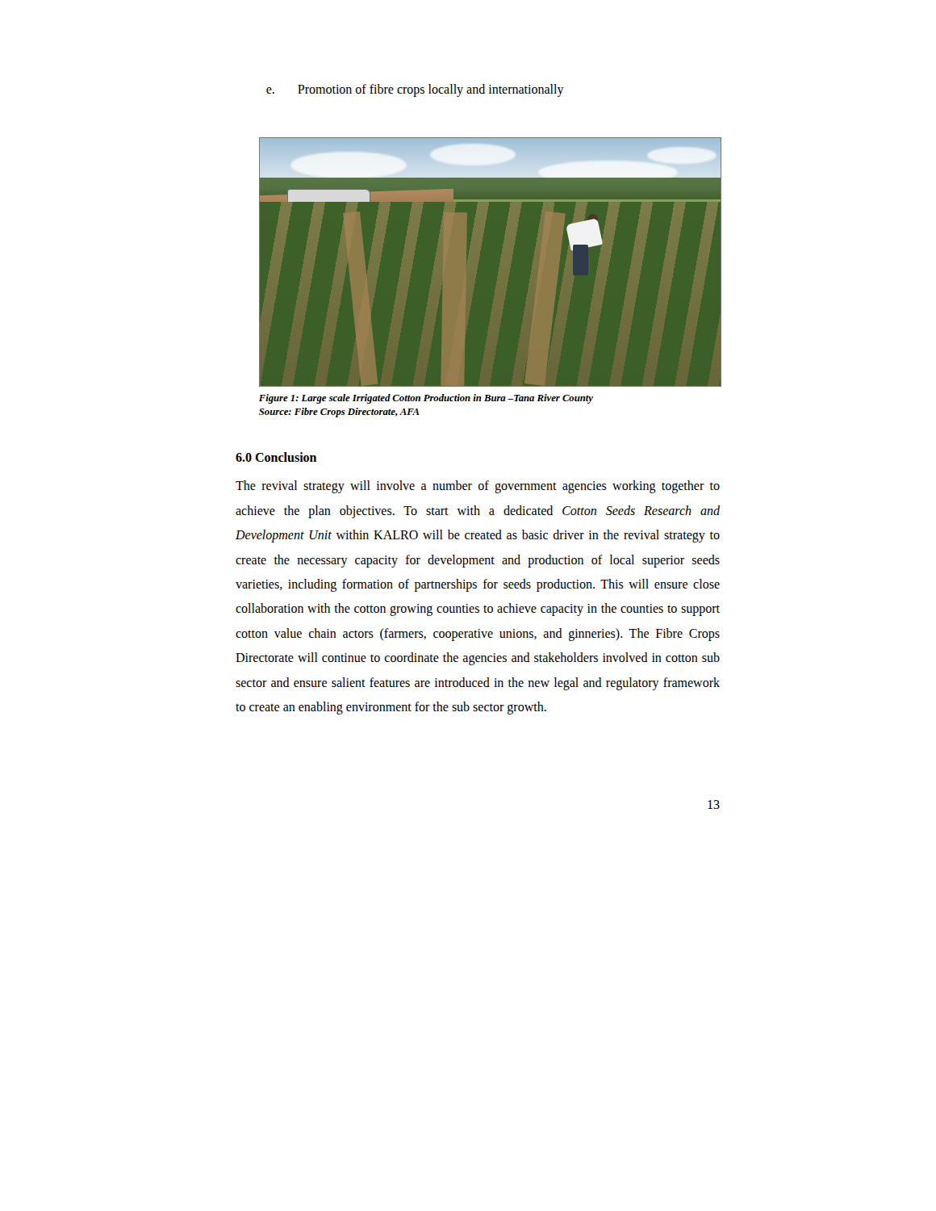Promotion of fibre crops locally and internationally
Figure 1: Large scale Irrigated Cotton Production in Bura –Tana River County
Source: Fibre Crops Directorate, AFA
6.0 Conclusion
The revival strategy will involve a number of government agencies working together to achieve the plan objectives. To start with a dedicated Cotton Seeds Research and Development Unit within KALRO will be created as basic driver in the revival strategy to create the necessary capacity for development and production of local superior seeds varieties, including formation of partnerships for seeds production. This will ensure close collaboration with the cotton growing counties to achieve capacity in the counties to support cotton value chain actors (farmers, cooperative unions, and ginneries). The Fibre Crops Directorate will continue to coordinate the agencies and stakeholders involved in cotton sub sector and ensure salient features are introduced in the new legal and regulatory framework to create an enabling environment for the sub sector growth.
13